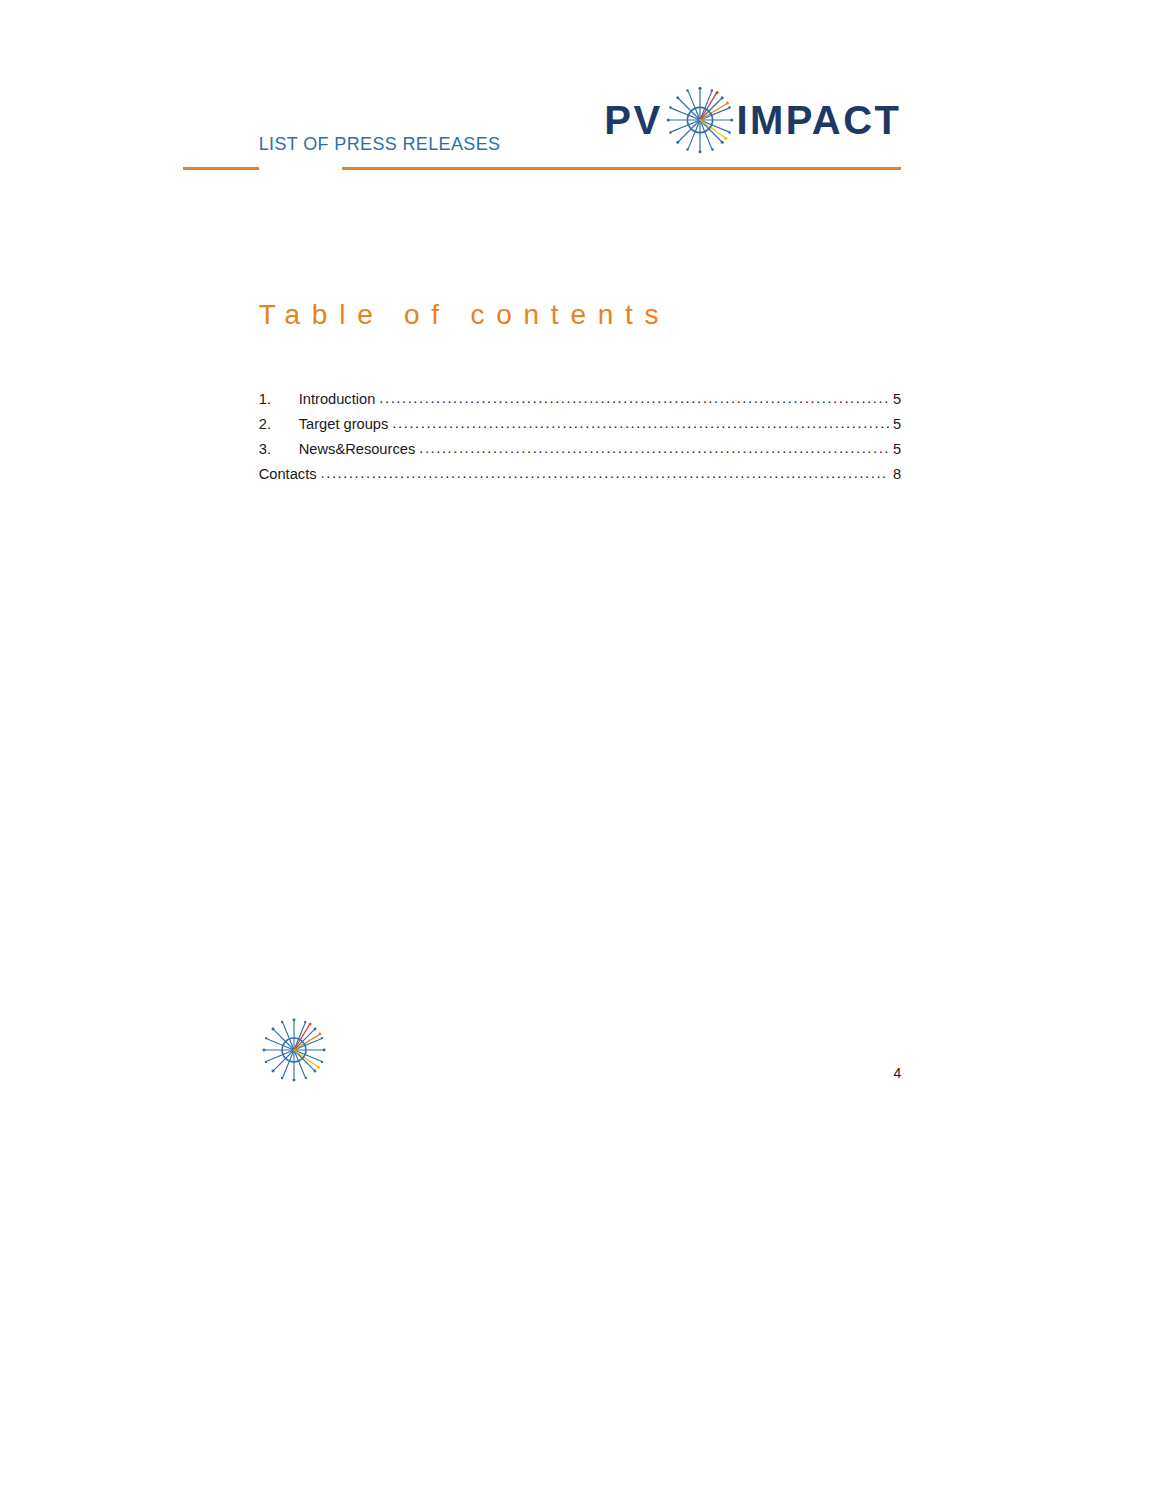LIST OF PRESS RELEASES
PV IMPACT
Table of contents
1. Introduction ........................................................................................................................... 5
2. Target groups ....................................................................................................................... 5
3. News&Resources ................................................................................................................... 5
Contacts ................................................................................................................................. 8
4